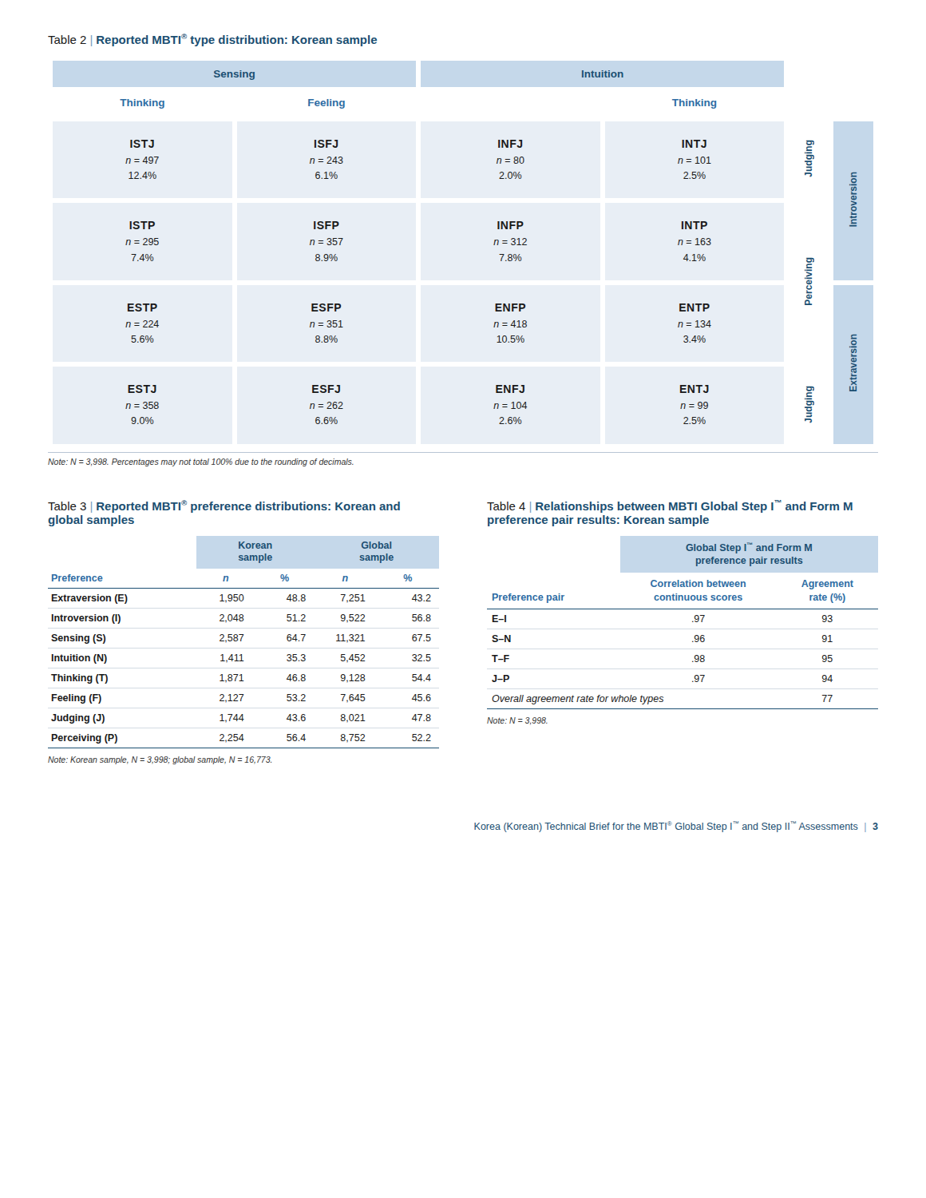Table 2|Reported MBTI® type distribution: Korean sample
| Sensing | Intuition | | |
| Thinking | Feeling | | Thinking | | |
| ISTJ n = 497 12.4% | ISFJ n = 243 6.1% | INFJ n = 80 2.0% | INTJ n = 101 2.5% | Judging | Introversion |
| ISTP n = 295 7.4% | ISFP n = 357 8.9% | INFP n = 312 7.8% | INTP n = 163 4.1% | Perceiving |
| ESTP n = 224 5.6% | ESFP n = 351 8.8% | ENFP n = 418 10.5% | ENTP n = 134 3.4% | Extraversion |
| ESTJ n = 358 9.0% | ESFJ n = 262 6.6% | ENFJ n = 104 2.6% | ENTJ n = 99 2.5% | Judging |
Note: N = 3,998. Percentages may not total 100% due to the rounding of decimals.
Table 3|Reported MBTI® preference distributions: Korean and global samples
| | Korean sample | Global sample |
| --- | --- | --- |
| Preference | n | % | n | % |
| Extraversion (E) | 1,950 | 48.8 | 7,251 | 43.2 |
| Introversion (I) | 2,048 | 51.2 | 9,522 | 56.8 |
| Sensing (S) | 2,587 | 64.7 | 11,321 | 67.5 |
| Intuition (N) | 1,411 | 35.3 | 5,452 | 32.5 |
| Thinking (T) | 1,871 | 46.8 | 9,128 | 54.4 |
| Feeling (F) | 2,127 | 53.2 | 7,645 | 45.6 |
| Judging (J) | 1,744 | 43.6 | 8,021 | 47.8 |
| Perceiving (P) | 2,254 | 56.4 | 8,752 | 52.2 |
Note: Korean sample, N = 3,998; global sample, N = 16,773.
Table 4|Relationships between MBTI Global Step I™ and Form M preference pair results: Korean sample
| | Global Step I ™ and Form M preference pair results |
| --- | --- |
| Preference pair | Correlation between continuous scores | Agreement rate (%) |
| E–I | .97 | 93 |
| S–N | .96 | 91 |
| T–F | .98 | 95 |
| J–P | .97 | 94 |
| Overall agreement rate for whole types | 77 |
Note: N = 3,998.
Korea (Korean) Technical Brief for the MBTI® Global Step I™ and Step II™ Assessments | 3